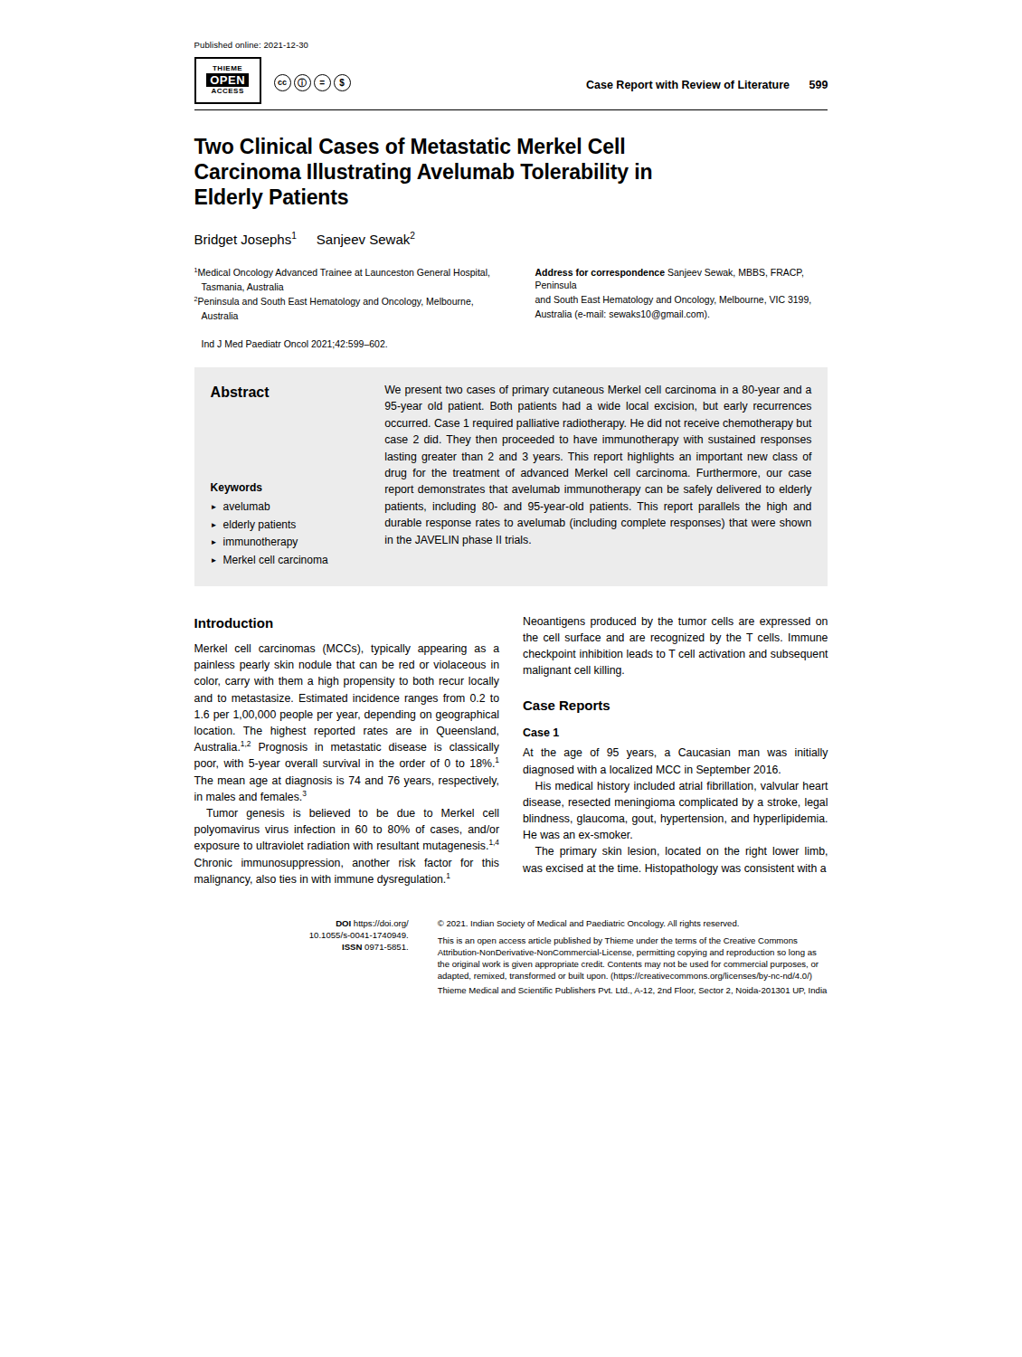Published online: 2021-12-30
THIEME OPEN ACCESS
cc ⓘ = $
Case Report with Review of Literature 599
Two Clinical Cases of Metastatic Merkel Cell
Carcinoma Illustrating Avelumab Tolerability in
Elderly Patients
Bridget Josephs1 Sanjeev Sewak2
1Medical Oncology Advanced Trainee at Launceston General Hospital,
Tasmania, Australia
2Peninsula and South East Hematology and Oncology, Melbourne,
Australia
Address for correspondence Sanjeev Sewak, MBBS, FRACP, Peninsula
and South East Hematology and Oncology, Melbourne, VIC 3199,
Australia (e-mail: sewaks10@gmail.com).
Ind J Med Paediatr Oncol 2021;42:599–602.
Abstract
Keywords
avelumab
elderly patients
immunotherapy
Merkel cell carcinoma
We present two cases of primary cutaneous Merkel cell carcinoma in a 80-year and a 95-year old patient. Both patients had a wide local excision, but early recurrences occurred. Case 1 required palliative radiotherapy. He did not receive chemotherapy but case 2 did. They then proceeded to have immunotherapy with sustained responses lasting greater than 2 and 3 years. This report highlights an important new class of drug for the treatment of advanced Merkel cell carcinoma. Furthermore, our case report demonstrates that avelumab immunotherapy can be safely delivered to elderly patients, including 80- and 95-year-old patients. This report parallels the high and durable response rates to avelumab (including complete responses) that were shown in the JAVELIN phase II trials.
Introduction
Merkel cell carcinomas (MCCs), typically appearing as a painless pearly skin nodule that can be red or violaceous in color, carry with them a high propensity to both recur locally and to metastasize. Estimated incidence ranges from 0.2 to 1.6 per 1,00,000 people per year, depending on geographical location. The highest reported rates are in Queensland, Australia.1,2 Prognosis in metastatic disease is classically poor, with 5-year overall survival in the order of 0 to 18%.1 The mean age at diagnosis is 74 and 76 years, respectively, in males and females.3
Tumor genesis is believed to be due to Merkel cell polyomavirus virus infection in 60 to 80% of cases, and/or exposure to ultraviolet radiation with resultant mutagenesis.1,4 Chronic immunosuppression, another risk factor for this malignancy, also ties in with immune dysregulation.1
Neoantigens produced by the tumor cells are expressed on the cell surface and are recognized by the T cells. Immune checkpoint inhibition leads to T cell activation and subsequent malignant cell killing.
Case Reports
Case 1
At the age of 95 years, a Caucasian man was initially diagnosed with a localized MCC in September 2016.
His medical history included atrial fibrillation, valvular heart disease, resected meningioma complicated by a stroke, legal blindness, glaucoma, gout, hypertension, and hyperlipidemia. He was an ex-smoker.
The primary skin lesion, located on the right lower limb, was excised at the time. Histopathology was consistent with a
DOI https://doi.org/
10.1055/s-0041-1740949.
ISSN 0971-5851.
© 2021. Indian Society of Medical and Paediatric Oncology. All rights reserved.
This is an open access article published by Thieme under the terms of the Creative Commons Attribution-NonDerivative-NonCommercial-License, permitting copying and reproduction so long as the original work is given appropriate credit. Contents may not be used for commercial purposes, or adapted, remixed, transformed or built upon. (https://creativecommons.org/licenses/by-nc-nd/4.0/)
Thieme Medical and Scientific Publishers Pvt. Ltd., A-12, 2nd Floor, Sector 2, Noida-201301 UP, India